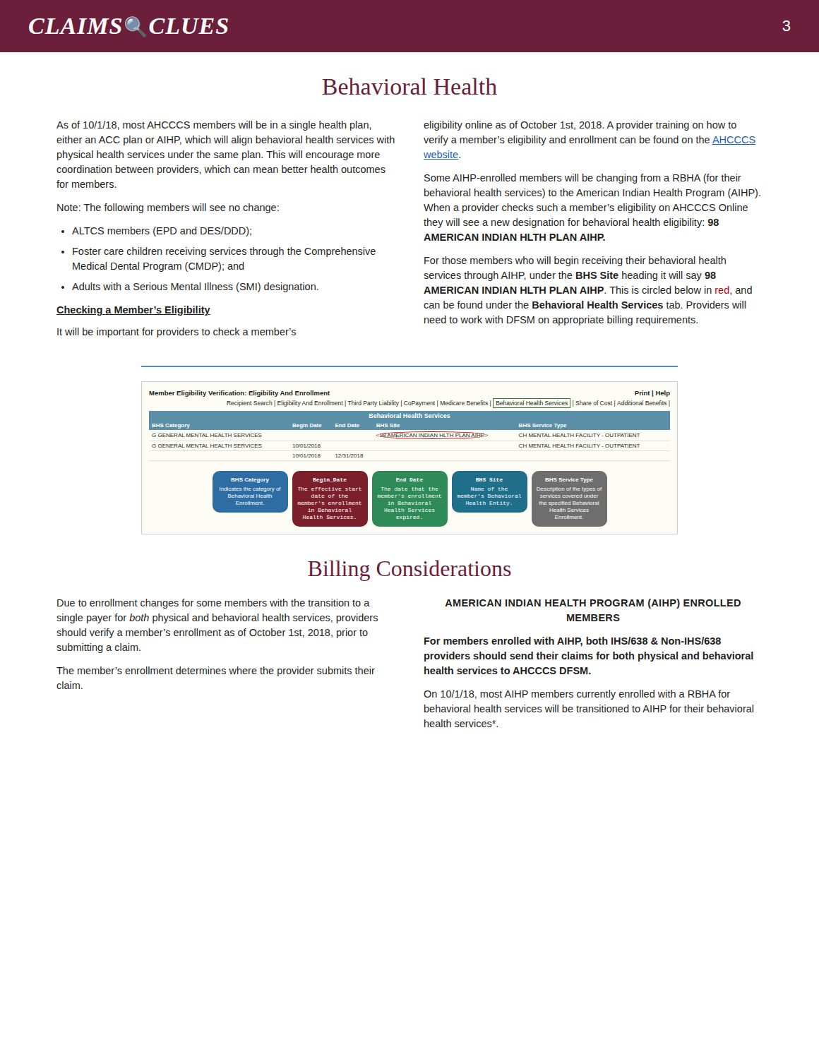CLAIMS🔍CLUES
3
Behavioral Health
As of 10/1/18, most AHCCCS members will be in a single health plan, either an ACC plan or AIHP, which will align behavioral health services with physical health services under the same plan. This will encourage more coordination between providers, which can mean better health outcomes for members.
Note: The following members will see no change:
ALTCS members (EPD and DES/DDD);
Foster care children receiving services through the Comprehensive Medical Dental Program (CMDP); and
Adults with a Serious Mental Illness (SMI) designation.
Checking a Member’s Eligibility
It will be important for providers to check a member’s
eligibility online as of October 1st, 2018. A provider training on how to verify a member’s eligibility and enrollment can be found on the AHCCCS website.
Some AIHP-enrolled members will be changing from a RBHA (for their behavioral health services) to the American Indian Health Program (AIHP). When a provider checks such a member’s eligibility on AHCCCS Online they will see a new designation for behavioral health eligibility: 98 AMERICAN INDIAN HLTH PLAN AIHP.
For those members who will begin receiving their behavioral health services through AIHP, under the BHS Site heading it will say 98 AMERICAN INDIAN HLTH PLAN AIHP. This is circled below in red, and can be found under the Behavioral Health Services tab. Providers will need to work with DFSM on appropriate billing requirements.
Member Eligibility Verification: Eligibility And Enrollment Print | Help
Recipient Search | Eligibility And Enrollment | Third Party Liability | CoPayment | Medicare Benefits | Behavioral Health Services | Share of Cost | Additional Benefits |
Behavioral Health Services
| BHS Category | Begin Date | End Date | BHS Site | BHS Service Type |
| --- | --- | --- | --- | --- |
| G GENERAL MENTAL HEALTH SERVICES | | | 98 AMERICAN INDIAN HLTH PLAN AIHP | CH MENTAL HEALTH FACILITY - OUTPATIENT |
| G GENERAL MENTAL HEALTH SERVICES | 10/01/2018 | | | CH MENTAL HEALTH FACILITY - OUTPATIENT |
| | 10/01/2018 | 12/31/2018 | | |
BHS Category Indicates the category of Behavioral Health Enrollment.
Begin_Date The effective start date of the member's enrollment in Behavioral Health Services.
End Date The date that the member's enrollment in Behavioral Health Services expired.
BHS Site Name of the member's Behavioral Health Entity.
BHS Service Type Description of the types of services covered under the specified Behavioral Health Services Enrollment.
Billing Considerations
Due to enrollment changes for some members with the transition to a single payer for both physical and behavioral health services, providers should verify a member’s enrollment as of October 1st, 2018, prior to submitting a claim.
The member’s enrollment determines where the provider submits their claim.
AMERICAN INDIAN HEALTH PROGRAM (AIHP) ENROLLED MEMBERS
For members enrolled with AIHP, both IHS/638 & Non-IHS/638 providers should send their claims for both physical and behavioral health services to AHCCCS DFSM.
On 10/1/18, most AIHP members currently enrolled with a RBHA for behavioral health services will be transitioned to AIHP for their behavioral health services*.